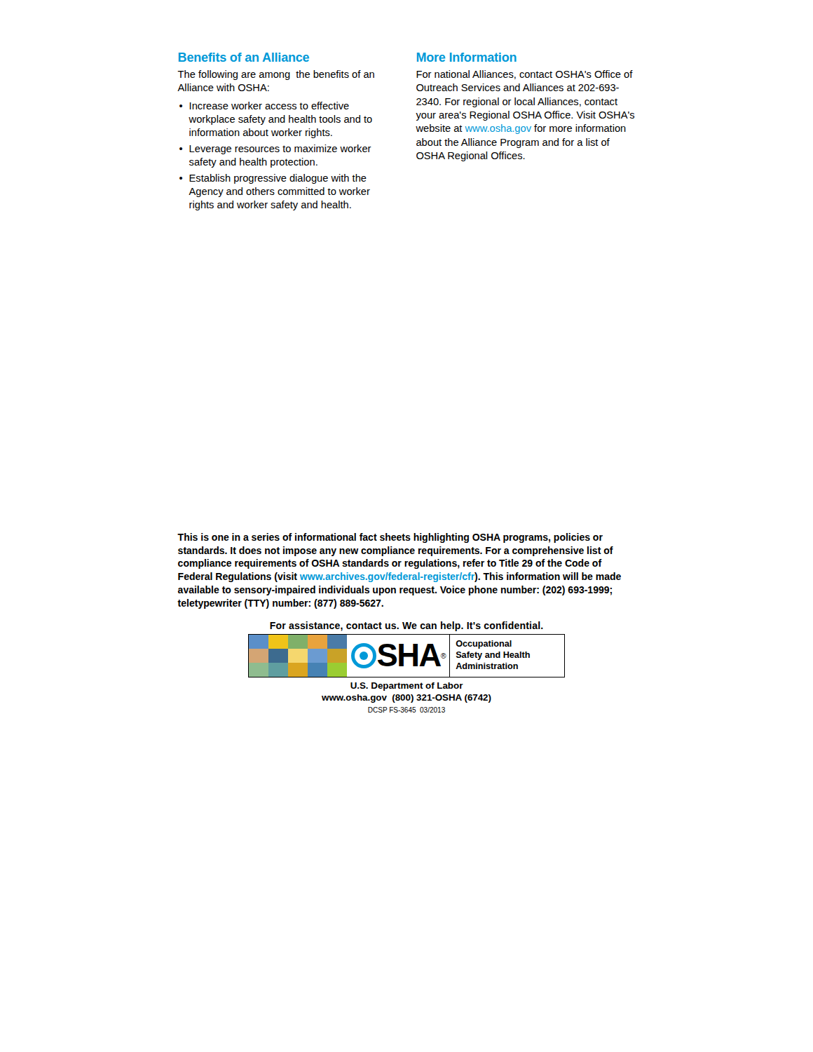Benefits of an Alliance
The following are among the benefits of an Alliance with OSHA:
Increase worker access to effective workplace safety and health tools and to information about worker rights.
Leverage resources to maximize worker safety and health protection.
Establish progressive dialogue with the Agency and others committed to worker rights and worker safety and health.
More Information
For national Alliances, contact OSHA's Office of Outreach Services and Alliances at 202-693-2340. For regional or local Alliances, contact your area's Regional OSHA Office. Visit OSHA's website at www.osha.gov for more information about the Alliance Program and for a list of OSHA Regional Offices.
This is one in a series of informational fact sheets highlighting OSHA programs, policies or standards. It does not impose any new compliance requirements. For a comprehensive list of compliance requirements of OSHA standards or regulations, refer to Title 29 of the Code of Federal Regulations (visit www.archives.gov/federal-register/cfr). This information will be made available to sensory-impaired individuals upon request. Voice phone number: (202) 693-1999; teletypewriter (TTY) number: (877) 889-5627.
For assistance, contact us. We can help. It's confidential.
SHA®
Occupational
Safety and Health
Administration
U.S. Department of Labor
www.osha.gov (800) 321-OSHA (6742)
DCSP FS-3645 03/2013